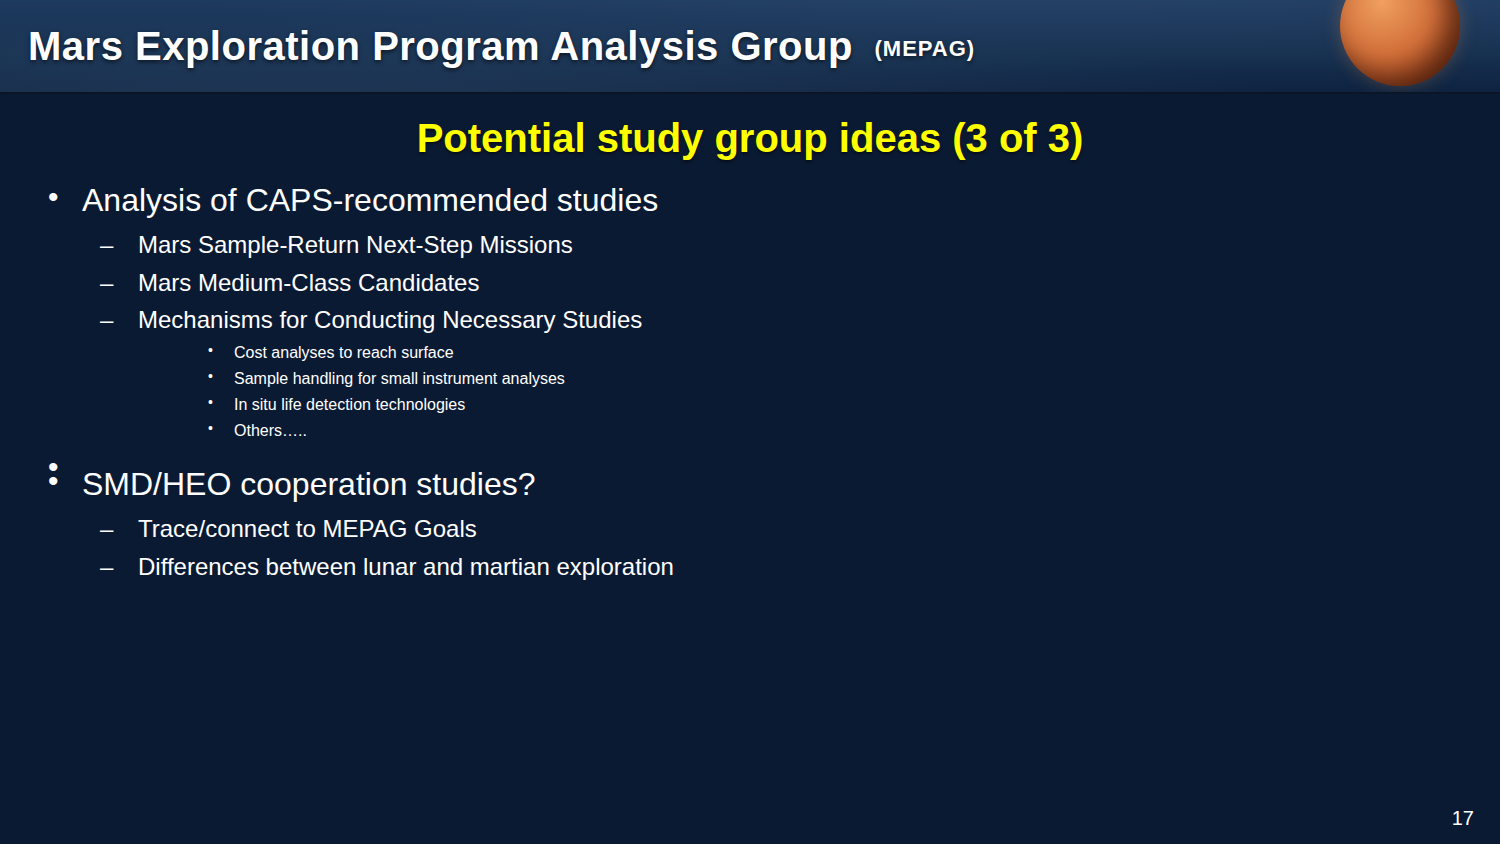Mars Exploration Program Analysis Group (MEPAG)
Potential study group ideas (3 of 3)
Analysis of CAPS-recommended studies
Mars Sample-Return Next-Step Missions
Mars Medium-Class Candidates
Mechanisms for Conducting Necessary Studies
Cost analyses to reach surface
Sample handling for small instrument analyses
In situ life detection technologies
Others…..
SMD/HEO cooperation studies?
Trace/connect to MEPAG Goals
Differences between lunar and martian exploration
17